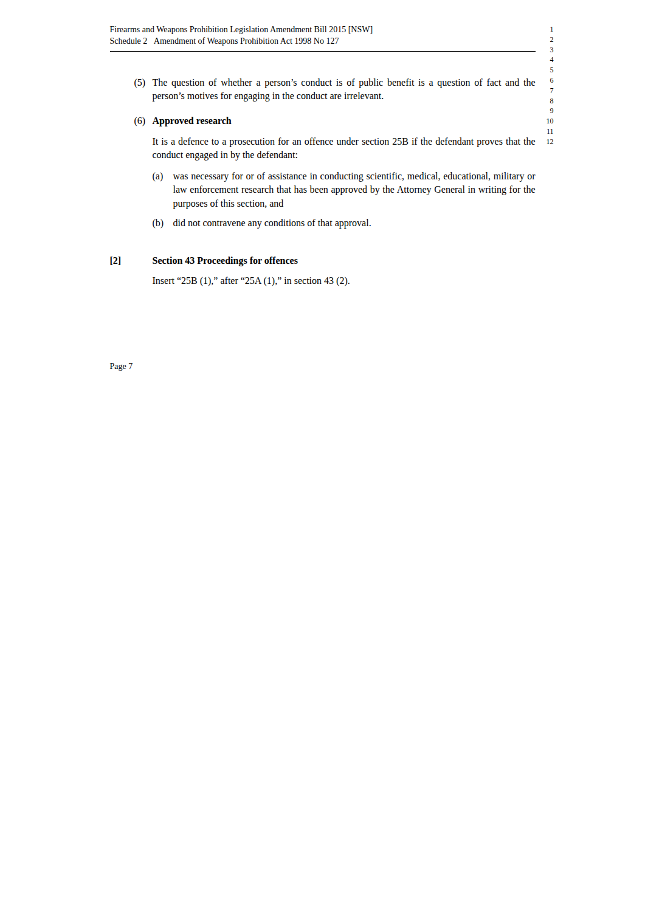Firearms and Weapons Prohibition Legislation Amendment Bill 2015 [NSW]
Schedule 2 Amendment of Weapons Prohibition Act 1998 No 127
(5)
The question of whether a person’s conduct is of public benefit is a question of fact and the person’s motives for engaging in the conduct are irrelevant.
(6)
Approved research
It is a defence to a prosecution for an offence under section 25B if the defendant proves that the conduct engaged in by the defendant:
(a)
was necessary for or of assistance in conducting scientific, medical, educational, military or law enforcement research that has been approved by the Attorney General in writing for the purposes of this section, and
(b)
did not contravene any conditions of that approval.
[2]
Section 43 Proceedings for offences
Insert “25B (1),” after “25A (1),” in section 43 (2).
Page 7
1
2
3
4
5
6
7
8
9
10
11
12